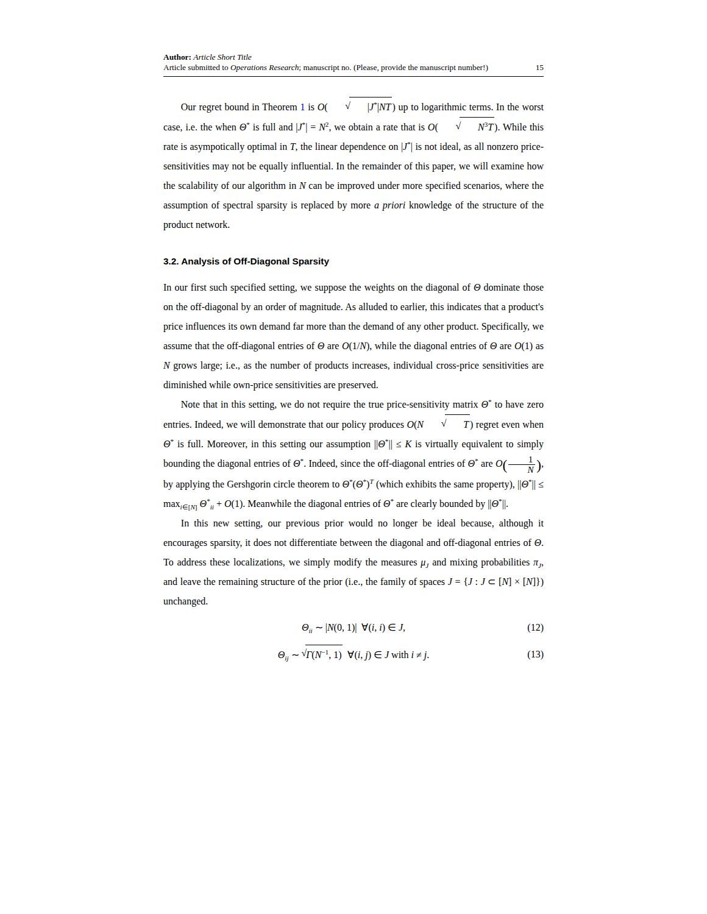Author: Article Short Title
Article submitted to Operations Research; manuscript no. (Please, provide the manuscript number!) 15
Our regret bound in Theorem 1 is O(|J*|NT) up to logarithmic terms. In the worst case, i.e. the when Θ* is full and |J*| = N2, we obtain a rate that is O(N3T). While this rate is asympotically optimal in T, the linear dependence on |J*| is not ideal, as all nonzero price-sensitivities may not be equally influential. In the remainder of this paper, we will examine how the scalability of our algorithm in N can be improved under more specified scenarios, where the assumption of spectral sparsity is replaced by more a priori knowledge of the structure of the product network.
3.2. Analysis of Off-Diagonal Sparsity
In our first such specified setting, we suppose the weights on the diagonal of Θ dominate those on the off-diagonal by an order of magnitude. As alluded to earlier, this indicates that a product's price influences its own demand far more than the demand of any other product. Specifically, we assume that the off-diagonal entries of Θ are O(1/N), while the diagonal entries of Θ are O(1) as N grows large; i.e., as the number of products increases, individual cross-price sensitivities are diminished while own-price sensitivities are preserved.
Note that in this setting, we do not require the true price-sensitivity matrix Θ* to have zero entries. Indeed, we will demonstrate that our policy produces O(NT) regret even when Θ* is full. Moreover, in this setting our assumption ||Θ*|| ≤ K is virtually equivalent to simply bounding the diagonal entries of Θ*. Indeed, since the off-diagonal entries of Θ* are O(1 N), by applying the Gershgorin circle theorem to Θ*(Θ*)T (which exhibits the same property), ||Θ*|| ≤ maxi∈[N] Θ*ii + O(1). Meanwhile the diagonal entries of Θ* are clearly bounded by ||Θ*||.
In this new setting, our previous prior would no longer be ideal because, although it encourages sparsity, it does not differentiate between the diagonal and off-diagonal entries of Θ. To address these localizations, we simply modify the measures μJ and mixing probabilities πJ, and leave the remaining structure of the prior (i.e., the family of spaces J = {J : J ⊂ [N] × [N]}) unchanged.
Θii ∼ |N(0, 1)| ∀(i, i) ∈ J, (12)
Θij ∼ Γ(N−1, 1) ∀(i, j) ∈ J with i ≠ j. (13)